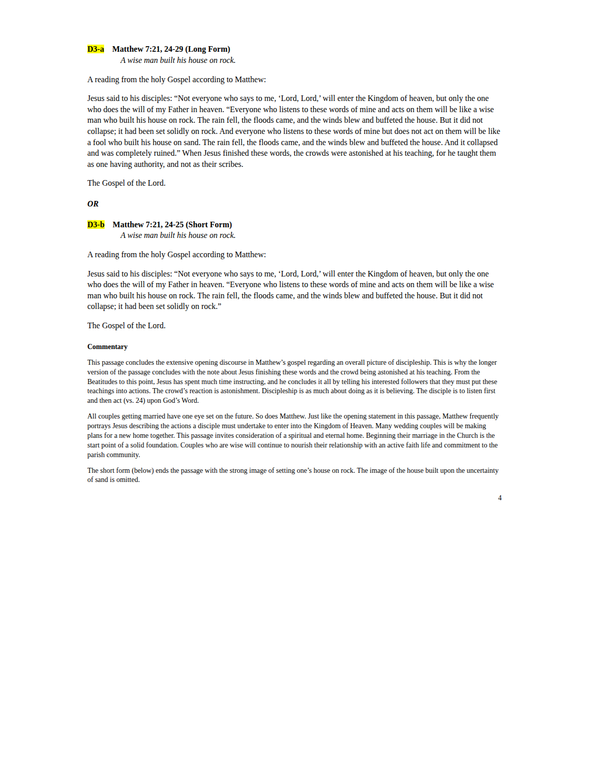D3-a Matthew 7:21, 24-29 (Long Form)
A wise man built his house on rock.
A reading from the holy Gospel according to Matthew:
Jesus said to his disciples: “Not everyone who says to me, ‘Lord, Lord,’ will enter the Kingdom of heaven, but only the one who does the will of my Father in heaven. “Everyone who listens to these words of mine and acts on them will be like a wise man who built his house on rock. The rain fell, the floods came, and the winds blew and buffeted the house. But it did not collapse; it had been set solidly on rock. And everyone who listens to these words of mine but does not act on them will be like a fool who built his house on sand. The rain fell, the floods came, and the winds blew and buffeted the house. And it collapsed and was completely ruined.” When Jesus finished these words, the crowds were astonished at his teaching, for he taught them as one having authority, and not as their scribes.
The Gospel of the Lord.
OR
D3-b Matthew 7:21, 24-25 (Short Form)
A wise man built his house on rock.
A reading from the holy Gospel according to Matthew:
Jesus said to his disciples: “Not everyone who says to me, ‘Lord, Lord,’ will enter the Kingdom of heaven, but only the one who does the will of my Father in heaven. “Everyone who listens to these words of mine and acts on them will be like a wise man who built his house on rock. The rain fell, the floods came, and the winds blew and buffeted the house. But it did not collapse; it had been set solidly on rock.”
The Gospel of the Lord.
Commentary
This passage concludes the extensive opening discourse in Matthew’s gospel regarding an overall picture of discipleship. This is why the longer version of the passage concludes with the note about Jesus finishing these words and the crowd being astonished at his teaching. From the Beatitudes to this point, Jesus has spent much time instructing, and he concludes it all by telling his interested followers that they must put these teachings into actions. The crowd’s reaction is astonishment. Discipleship is as much about doing as it is believing. The disciple is to listen first and then act (vs. 24) upon God’s Word.
All couples getting married have one eye set on the future. So does Matthew. Just like the opening statement in this passage, Matthew frequently portrays Jesus describing the actions a disciple must undertake to enter into the Kingdom of Heaven. Many wedding couples will be making plans for a new home together. This passage invites consideration of a spiritual and eternal home. Beginning their marriage in the Church is the start point of a solid foundation. Couples who are wise will continue to nourish their relationship with an active faith life and commitment to the parish community.
The short form (below) ends the passage with the strong image of setting one’s house on rock. The image of the house built upon the uncertainty of sand is omitted.
4